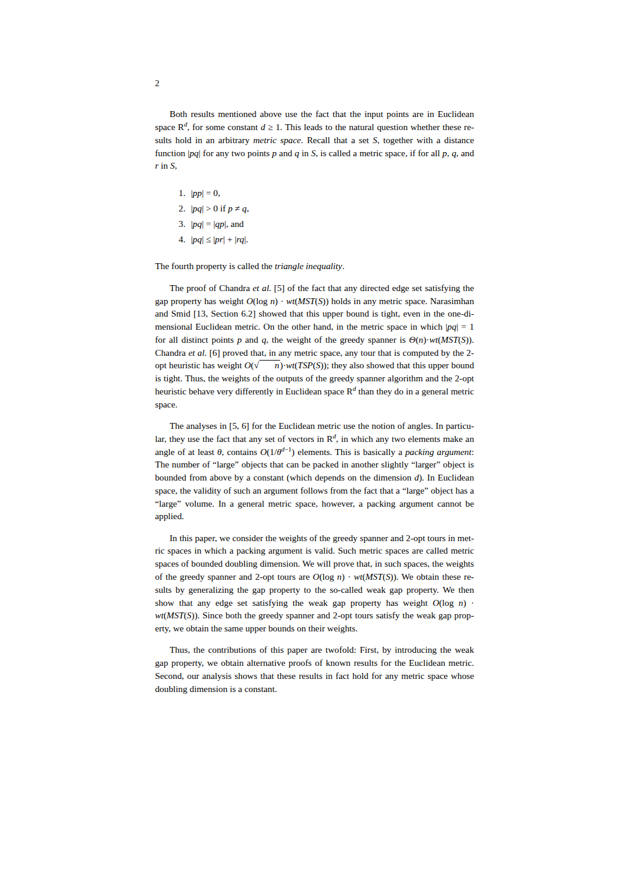2
Both results mentioned above use the fact that the input points are in Euclidean space Rd, for some constant d ≥ 1. This leads to the natural question whether these results hold in an arbitrary metric space. Recall that a set S, together with a distance function |pq| for any two points p and q in S, is called a metric space, if for all p, q, and r in S,
1.|pp| = 0,
2.|pq| > 0 if p ≠ q,
3.|pq| = |qp|, and
4.|pq| ≤ |pr| + |rq|.
The fourth property is called the triangle inequality.
The proof of Chandra et al. [5] of the fact that any directed edge set satisfying the gap property has weight O(log n) · wt(MST(S)) holds in any metric space. Narasimhan and Smid [13, Section 6.2] showed that this upper bound is tight, even in the one-dimensional Euclidean metric. On the other hand, in the metric space in which |pq| = 1 for all distinct points p and q, the weight of the greedy spanner is Θ(n)·wt(MST(S)). Chandra et al. [6] proved that, in any metric space, any tour that is computed by the 2-opt heuristic has weight O(√n)·wt(TSP(S)); they also showed that this upper bound is tight. Thus, the weights of the outputs of the greedy spanner algorithm and the 2-opt heuristic behave very differently in Euclidean space Rd than they do in a general metric space.
The analyses in [5, 6] for the Euclidean metric use the notion of angles. In particular, they use the fact that any set of vectors in Rd, in which any two elements make an angle of at least θ, contains O(1/θd−1) elements. This is basically a packing argument: The number of “large” objects that can be packed in another slightly “larger” object is bounded from above by a constant (which depends on the dimension d). In Euclidean space, the validity of such an argument follows from the fact that a “large” object has a “large” volume. In a general metric space, however, a packing argument cannot be applied.
In this paper, we consider the weights of the greedy spanner and 2-opt tours in metric spaces in which a packing argument is valid. Such metric spaces are called metric spaces of bounded doubling dimension. We will prove that, in such spaces, the weights of the greedy spanner and 2-opt tours are O(log n) · wt(MST(S)). We obtain these results by generalizing the gap property to the so-called weak gap property. We then show that any edge set satisfying the weak gap property has weight O(log n) · wt(MST(S)). Since both the greedy spanner and 2-opt tours satisfy the weak gap property, we obtain the same upper bounds on their weights.
Thus, the contributions of this paper are twofold: First, by introducing the weak gap property, we obtain alternative proofs of known results for the Euclidean metric. Second, our analysis shows that these results in fact hold for any metric space whose doubling dimension is a constant.